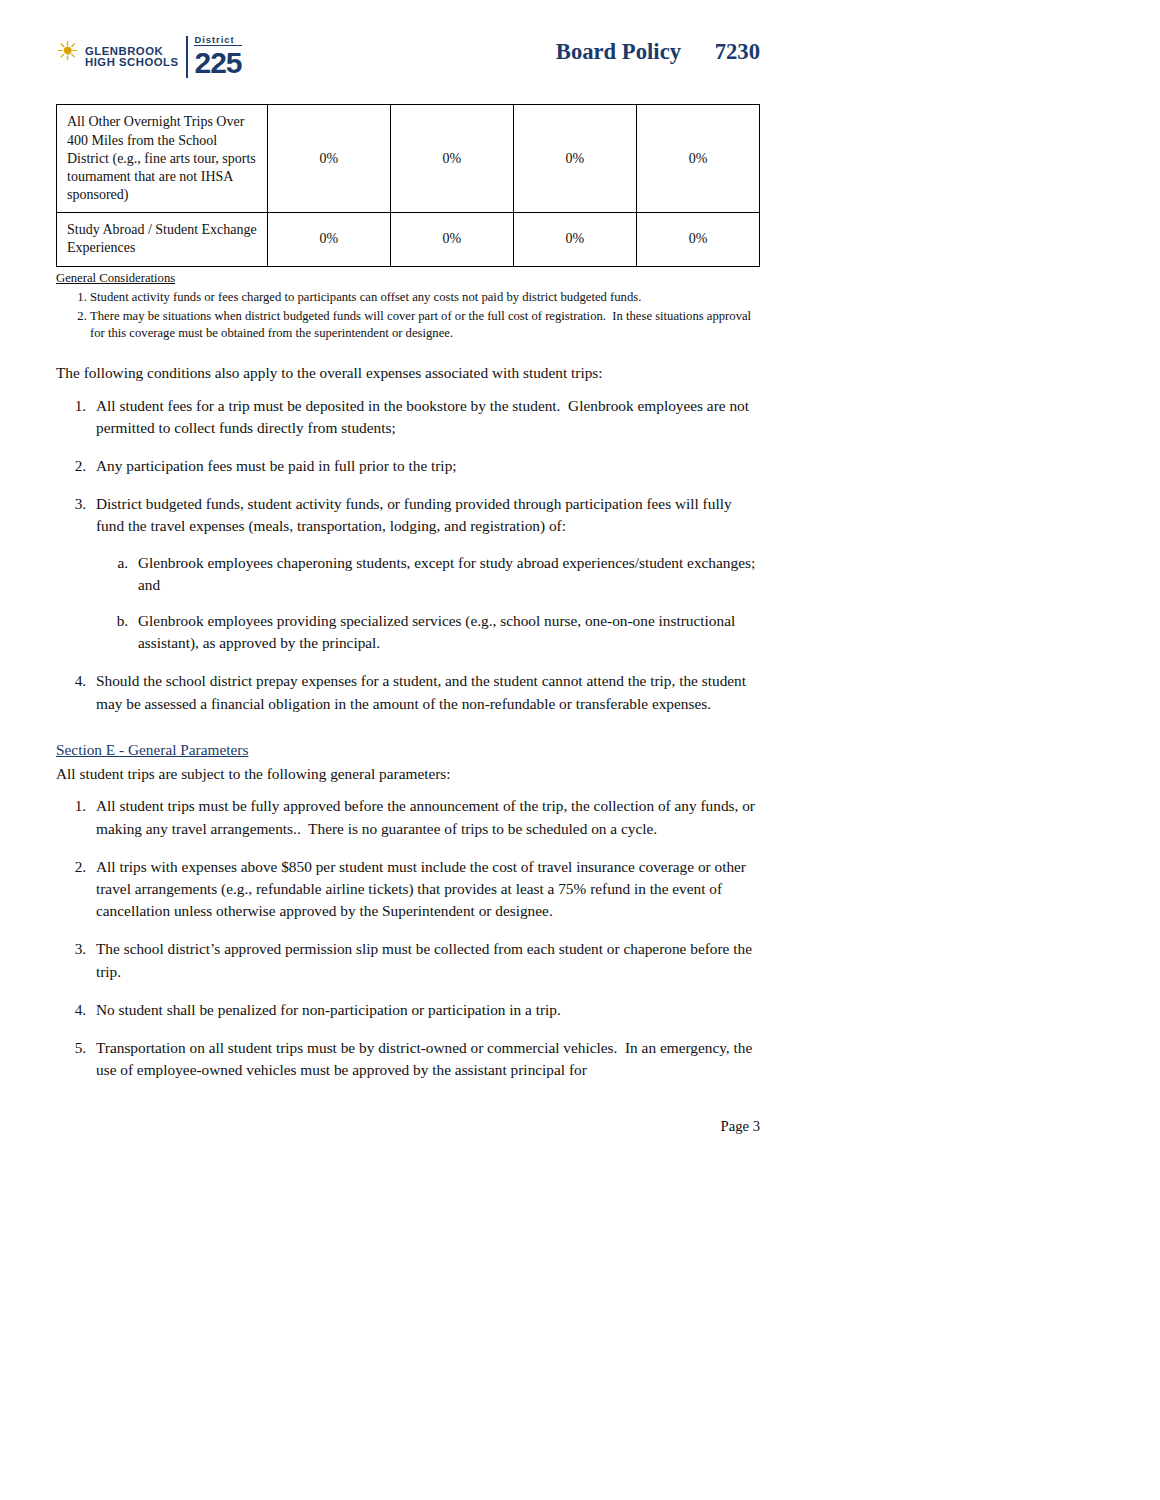☀ Glenbrook High Schools District225
Board Policy 7230
| All Other Overnight Trips Over 400 Miles from the School District (e.g., fine arts tour, sports tournament that are not IHSA sponsored) | 0% | 0% | 0% | 0% |
| Study Abroad / Student Exchange Experiences | 0% | 0% | 0% | 0% |
General Considerations
Student activity funds or fees charged to participants can offset any costs not paid by district budgeted funds.
There may be situations when district budgeted funds will cover part of or the full cost of registration. In these situations approval for this coverage must be obtained from the superintendent or designee.
The following conditions also apply to the overall expenses associated with student trips:
All student fees for a trip must be deposited in the bookstore by the student. Glenbrook employees are not permitted to collect funds directly from students;
Any participation fees must be paid in full prior to the trip;
District budgeted funds, student activity funds, or funding provided through participation fees will fully fund the travel expenses (meals, transportation, lodging, and registration) of:
Glenbrook employees chaperoning students, except for study abroad experiences/student exchanges; and
Glenbrook employees providing specialized services (e.g., school nurse, one-on-one instructional assistant), as approved by the principal.
Should the school district prepay expenses for a student, and the student cannot attend the trip, the student may be assessed a financial obligation in the amount of the non-refundable or transferable expenses.
Section E - General Parameters
All student trips are subject to the following general parameters:
All student trips must be fully approved before the announcement of the trip, the collection of any funds, or making any travel arrangements.. There is no guarantee of trips to be scheduled on a cycle.
All trips with expenses above $850 per student must include the cost of travel insurance coverage or other travel arrangements (e.g., refundable airline tickets) that provides at least a 75% refund in the event of cancellation unless otherwise approved by the Superintendent or designee.
The school district’s approved permission slip must be collected from each student or chaperone before the trip.
No student shall be penalized for non-participation or participation in a trip.
Transportation on all student trips must be by district-owned or commercial vehicles. In an emergency, the use of employee-owned vehicles must be approved by the assistant principal for
Page 3